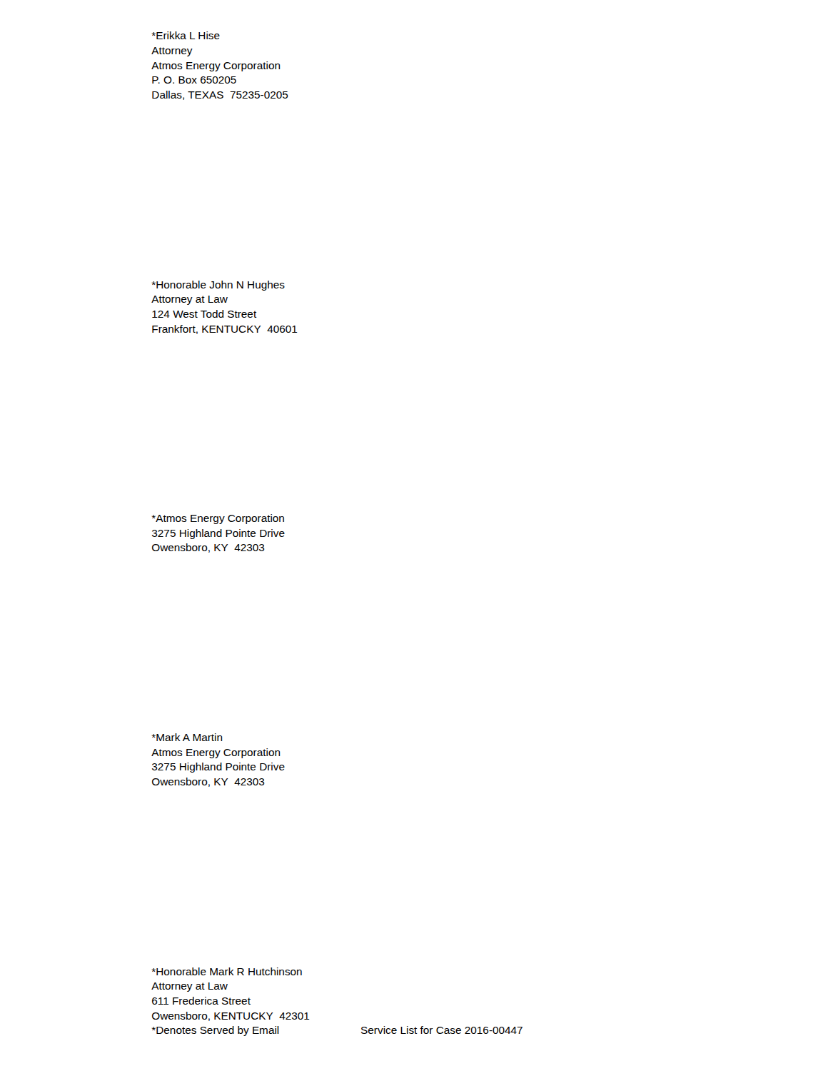*Erikka L Hise
Attorney
Atmos Energy Corporation
P. O. Box 650205
Dallas, TEXAS 75235-0205
*Honorable John N Hughes
Attorney at Law
124 West Todd Street
Frankfort, KENTUCKY 40601
*Atmos Energy Corporation
3275 Highland Pointe Drive
Owensboro, KY 42303
*Mark A Martin
Atmos Energy Corporation
3275 Highland Pointe Drive
Owensboro, KY 42303
*Honorable Mark R Hutchinson
Attorney at Law
611 Frederica Street
Owensboro, KENTUCKY 42301
*Denotes Served by Email
Service List for Case 2016-00447